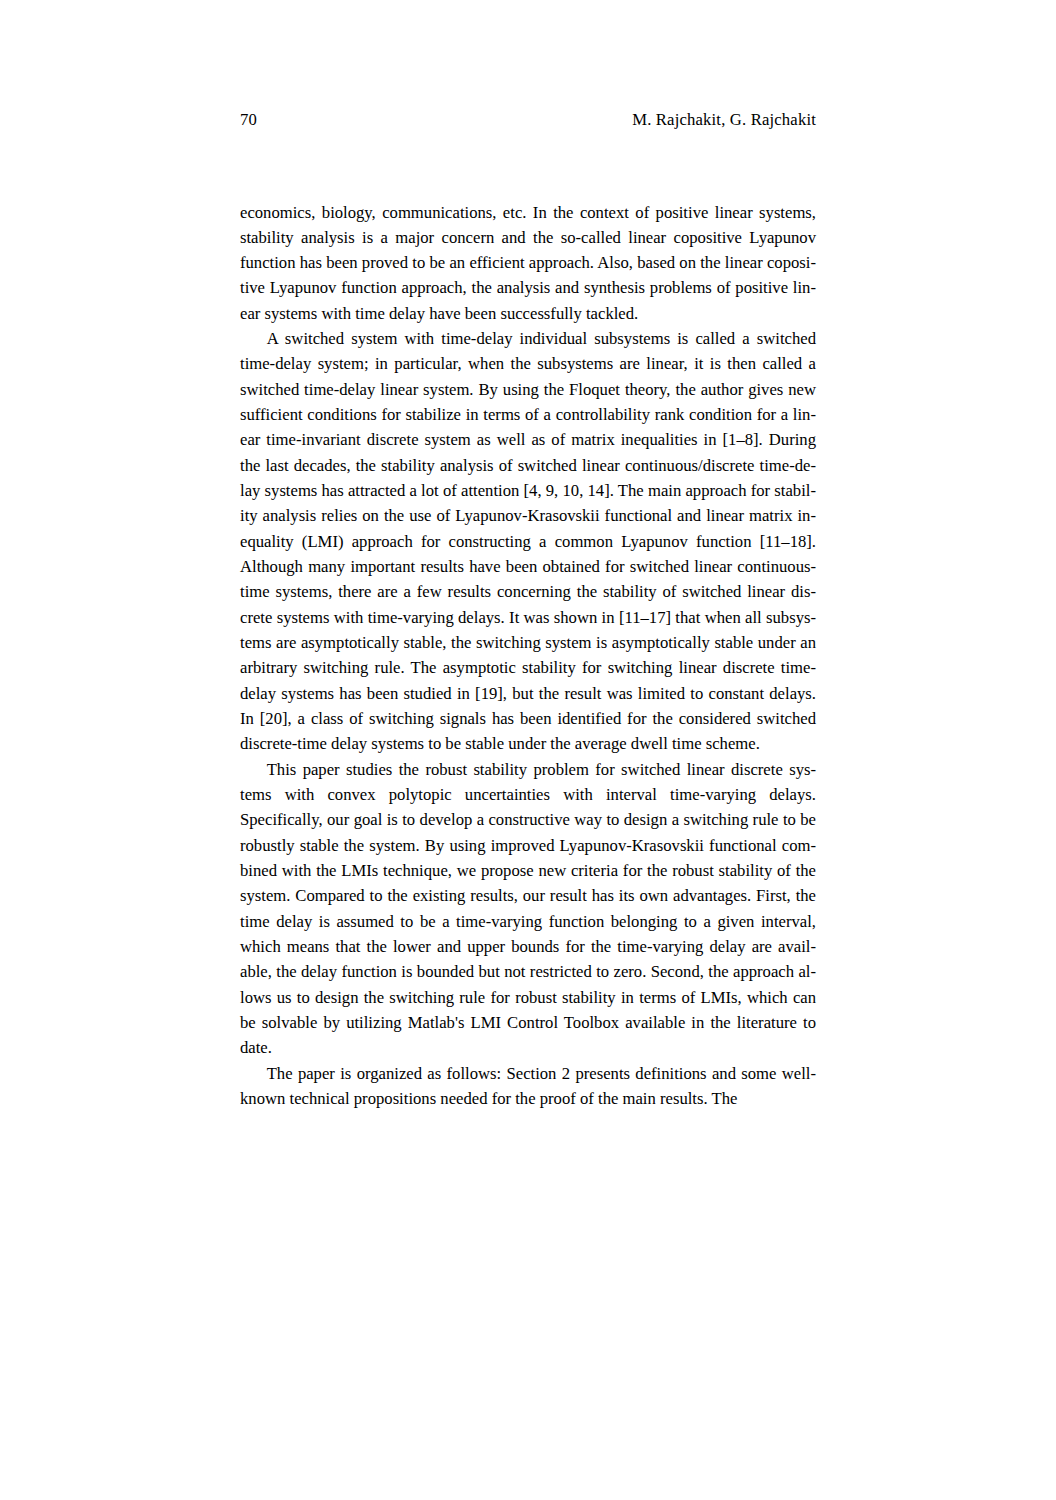70 M. Rajchakit, G. Rajchakit
economics, biology, communications, etc. In the context of positive linear systems, stability analysis is a major concern and the so-called linear copositive Lyapunov function has been proved to be an efficient approach. Also, based on the linear copositive Lyapunov function approach, the analysis and synthesis problems of positive linear systems with time delay have been successfully tackled.
A switched system with time-delay individual subsystems is called a switched time-delay system; in particular, when the subsystems are linear, it is then called a switched time-delay linear system. By using the Floquet theory, the author gives new sufficient conditions for stabilize in terms of a controllability rank condition for a linear time-invariant discrete system as well as of matrix inequalities in [1–8]. During the last decades, the stability analysis of switched linear continuous/discrete time-delay systems has attracted a lot of attention [4, 9, 10, 14]. The main approach for stability analysis relies on the use of Lyapunov-Krasovskii functional and linear matrix inequality (LMI) approach for constructing a common Lyapunov function [11–18]. Although many important results have been obtained for switched linear continuous-time systems, there are a few results concerning the stability of switched linear discrete systems with time-varying delays. It was shown in [11–17] that when all subsystems are asymptotically stable, the switching system is asymptotically stable under an arbitrary switching rule. The asymptotic stability for switching linear discrete time-delay systems has been studied in [19], but the result was limited to constant delays. In [20], a class of switching signals has been identified for the considered switched discrete-time delay systems to be stable under the average dwell time scheme.
This paper studies the robust stability problem for switched linear discrete systems with convex polytopic uncertainties with interval time-varying delays. Specifically, our goal is to develop a constructive way to design a switching rule to be robustly stable the system. By using improved Lyapunov-Krasovskii functional combined with the LMIs technique, we propose new criteria for the robust stability of the system. Compared to the existing results, our result has its own advantages. First, the time delay is assumed to be a time-varying function belonging to a given interval, which means that the lower and upper bounds for the time-varying delay are available, the delay function is bounded but not restricted to zero. Second, the approach allows us to design the switching rule for robust stability in terms of LMIs, which can be solvable by utilizing Matlab's LMI Control Toolbox available in the literature to date.
The paper is organized as follows: Section 2 presents definitions and some well-known technical propositions needed for the proof of the main results. The